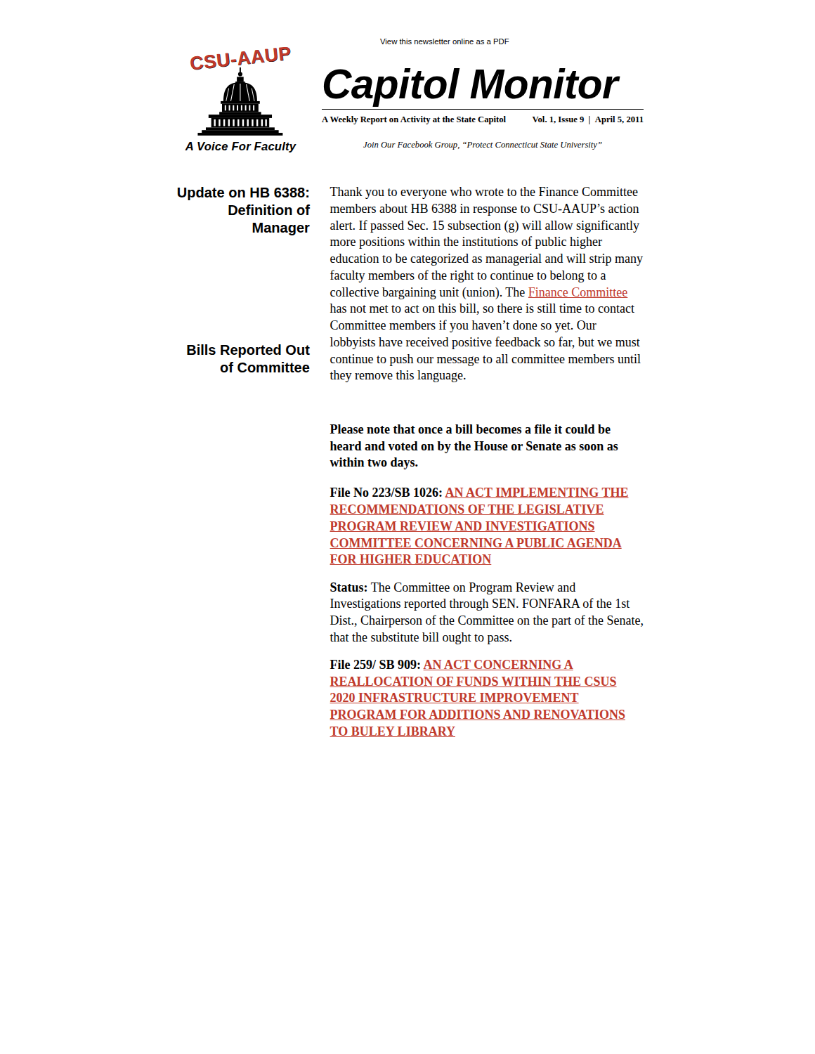View this newsletter online as a PDF
CSU-AAUP
A Voice For Faculty
Capitol Monitor
A Weekly Report on Activity at the State Capitol Vol. 1, Issue 9 | April 5, 2011
Join Our Facebook Group, “Protect Connecticut State University”
Update on HB 6388: Definition of Manager
Bills Reported Out of Committee
Thank you to everyone who wrote to the Finance Committee members about HB 6388 in response to CSU-AAUP’s action alert. If passed Sec. 15 subsection (g) will allow significantly more positions within the institutions of public higher education to be categorized as managerial and will strip many faculty members of the right to continue to belong to a collective bargaining unit (union). The Finance Committee has not met to act on this bill, so there is still time to contact Committee members if you haven’t done so yet. Our lobbyists have received positive feedback so far, but we must continue to push our message to all committee members until they remove this language.
Please note that once a bill becomes a file it could be heard and voted on by the House or Senate as soon as within two days.
File No 223/SB 1026: AN ACT IMPLEMENTING THE RECOMMENDATIONS OF THE LEGISLATIVE PROGRAM REVIEW AND INVESTIGATIONS COMMITTEE CONCERNING A PUBLIC AGENDA FOR HIGHER EDUCATION
Status: The Committee on Program Review and Investigations reported through SEN. FONFARA of the 1st Dist., Chairperson of the Committee on the part of the Senate, that the substitute bill ought to pass.
File 259/ SB 909: AN ACT CONCERNING A REALLOCATION OF FUNDS WITHIN THE CSUS 2020 INFRASTRUCTURE IMPROVEMENT PROGRAM FOR ADDITIONS AND RENOVATIONS TO BULEY LIBRARY